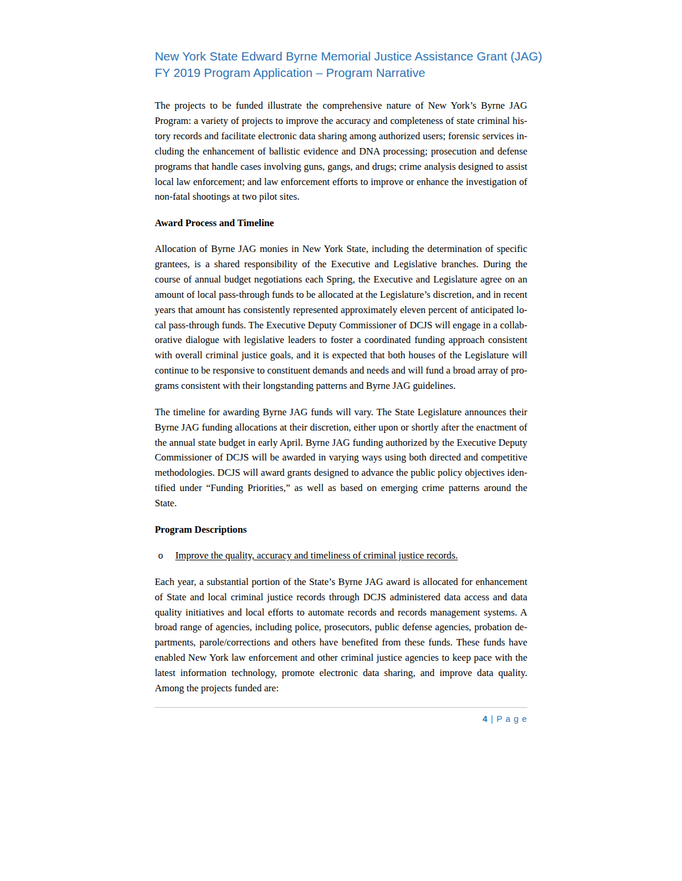New York State Edward Byrne Memorial Justice Assistance Grant (JAG) FY 2019 Program Application – Program Narrative
The projects to be funded illustrate the comprehensive nature of New York’s Byrne JAG Program: a variety of projects to improve the accuracy and completeness of state criminal history records and facilitate electronic data sharing among authorized users; forensic services including the enhancement of ballistic evidence and DNA processing; prosecution and defense programs that handle cases involving guns, gangs, and drugs; crime analysis designed to assist local law enforcement; and law enforcement efforts to improve or enhance the investigation of non-fatal shootings at two pilot sites.
Award Process and Timeline
Allocation of Byrne JAG monies in New York State, including the determination of specific grantees, is a shared responsibility of the Executive and Legislative branches. During the course of annual budget negotiations each Spring, the Executive and Legislature agree on an amount of local pass-through funds to be allocated at the Legislature’s discretion, and in recent years that amount has consistently represented approximately eleven percent of anticipated local pass-through funds. The Executive Deputy Commissioner of DCJS will engage in a collaborative dialogue with legislative leaders to foster a coordinated funding approach consistent with overall criminal justice goals, and it is expected that both houses of the Legislature will continue to be responsive to constituent demands and needs and will fund a broad array of programs consistent with their longstanding patterns and Byrne JAG guidelines.
The timeline for awarding Byrne JAG funds will vary. The State Legislature announces their Byrne JAG funding allocations at their discretion, either upon or shortly after the enactment of the annual state budget in early April. Byrne JAG funding authorized by the Executive Deputy Commissioner of DCJS will be awarded in varying ways using both directed and competitive methodologies. DCJS will award grants designed to advance the public policy objectives identified under “Funding Priorities,” as well as based on emerging crime patterns around the State.
Program Descriptions
Improve the quality, accuracy and timeliness of criminal justice records.
Each year, a substantial portion of the State’s Byrne JAG award is allocated for enhancement of State and local criminal justice records through DCJS administered data access and data quality initiatives and local efforts to automate records and records management systems. A broad range of agencies, including police, prosecutors, public defense agencies, probation departments, parole/corrections and others have benefited from these funds. These funds have enabled New York law enforcement and other criminal justice agencies to keep pace with the latest information technology, promote electronic data sharing, and improve data quality. Among the projects funded are:
4 | P a g e